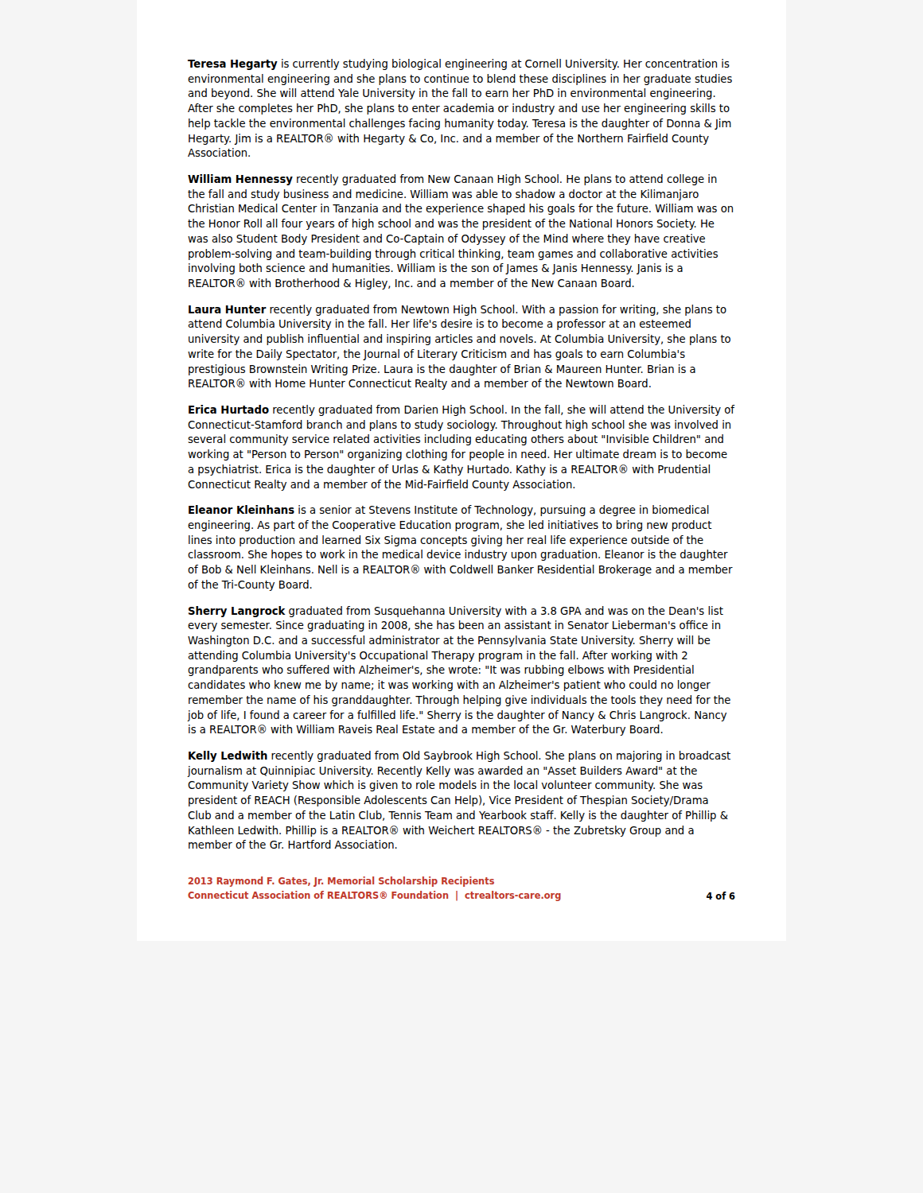Teresa Hegarty is currently studying biological engineering at Cornell University. Her concentration is environmental engineering and she plans to continue to blend these disciplines in her graduate studies and beyond. She will attend Yale University in the fall to earn her PhD in environmental engineering. After she completes her PhD, she plans to enter academia or industry and use her engineering skills to help tackle the environmental challenges facing humanity today. Teresa is the daughter of Donna & Jim Hegarty. Jim is a REALTOR® with Hegarty & Co, Inc. and a member of the Northern Fairfield County Association.
William Hennessy recently graduated from New Canaan High School. He plans to attend college in the fall and study business and medicine. William was able to shadow a doctor at the Kilimanjaro Christian Medical Center in Tanzania and the experience shaped his goals for the future. William was on the Honor Roll all four years of high school and was the president of the National Honors Society. He was also Student Body President and Co-Captain of Odyssey of the Mind where they have creative problem-solving and team-building through critical thinking, team games and collaborative activities involving both science and humanities. William is the son of James & Janis Hennessy. Janis is a REALTOR® with Brotherhood & Higley, Inc. and a member of the New Canaan Board.
Laura Hunter recently graduated from Newtown High School. With a passion for writing, she plans to attend Columbia University in the fall. Her life's desire is to become a professor at an esteemed university and publish influential and inspiring articles and novels. At Columbia University, she plans to write for the Daily Spectator, the Journal of Literary Criticism and has goals to earn Columbia's prestigious Brownstein Writing Prize. Laura is the daughter of Brian & Maureen Hunter. Brian is a REALTOR® with Home Hunter Connecticut Realty and a member of the Newtown Board.
Erica Hurtado recently graduated from Darien High School. In the fall, she will attend the University of Connecticut-Stamford branch and plans to study sociology. Throughout high school she was involved in several community service related activities including educating others about "Invisible Children" and working at "Person to Person" organizing clothing for people in need. Her ultimate dream is to become a psychiatrist. Erica is the daughter of Urlas & Kathy Hurtado. Kathy is a REALTOR® with Prudential Connecticut Realty and a member of the Mid-Fairfield County Association.
Eleanor Kleinhans is a senior at Stevens Institute of Technology, pursuing a degree in biomedical engineering. As part of the Cooperative Education program, she led initiatives to bring new product lines into production and learned Six Sigma concepts giving her real life experience outside of the classroom. She hopes to work in the medical device industry upon graduation. Eleanor is the daughter of Bob & Nell Kleinhans. Nell is a REALTOR® with Coldwell Banker Residential Brokerage and a member of the Tri-County Board.
Sherry Langrock graduated from Susquehanna University with a 3.8 GPA and was on the Dean's list every semester. Since graduating in 2008, she has been an assistant in Senator Lieberman's office in Washington D.C. and a successful administrator at the Pennsylvania State University. Sherry will be attending Columbia University's Occupational Therapy program in the fall. After working with 2 grandparents who suffered with Alzheimer's, she wrote: "It was rubbing elbows with Presidential candidates who knew me by name; it was working with an Alzheimer's patient who could no longer remember the name of his granddaughter. Through helping give individuals the tools they need for the job of life, I found a career for a fulfilled life." Sherry is the daughter of Nancy & Chris Langrock. Nancy is a REALTOR® with William Raveis Real Estate and a member of the Gr. Waterbury Board.
Kelly Ledwith recently graduated from Old Saybrook High School. She plans on majoring in broadcast journalism at Quinnipiac University. Recently Kelly was awarded an "Asset Builders Award" at the Community Variety Show which is given to role models in the local volunteer community. She was president of REACH (Responsible Adolescents Can Help), Vice President of Thespian Society/Drama Club and a member of the Latin Club, Tennis Team and Yearbook staff. Kelly is the daughter of Phillip & Kathleen Ledwith. Phillip is a REALTOR® with Weichert REALTORS® - the Zubretsky Group and a member of the Gr. Hartford Association.
2013 Raymond F. Gates, Jr. Memorial Scholarship Recipients
Connecticut Association of REALTORS® Foundation | ctrealtors-care.org
4 of 6